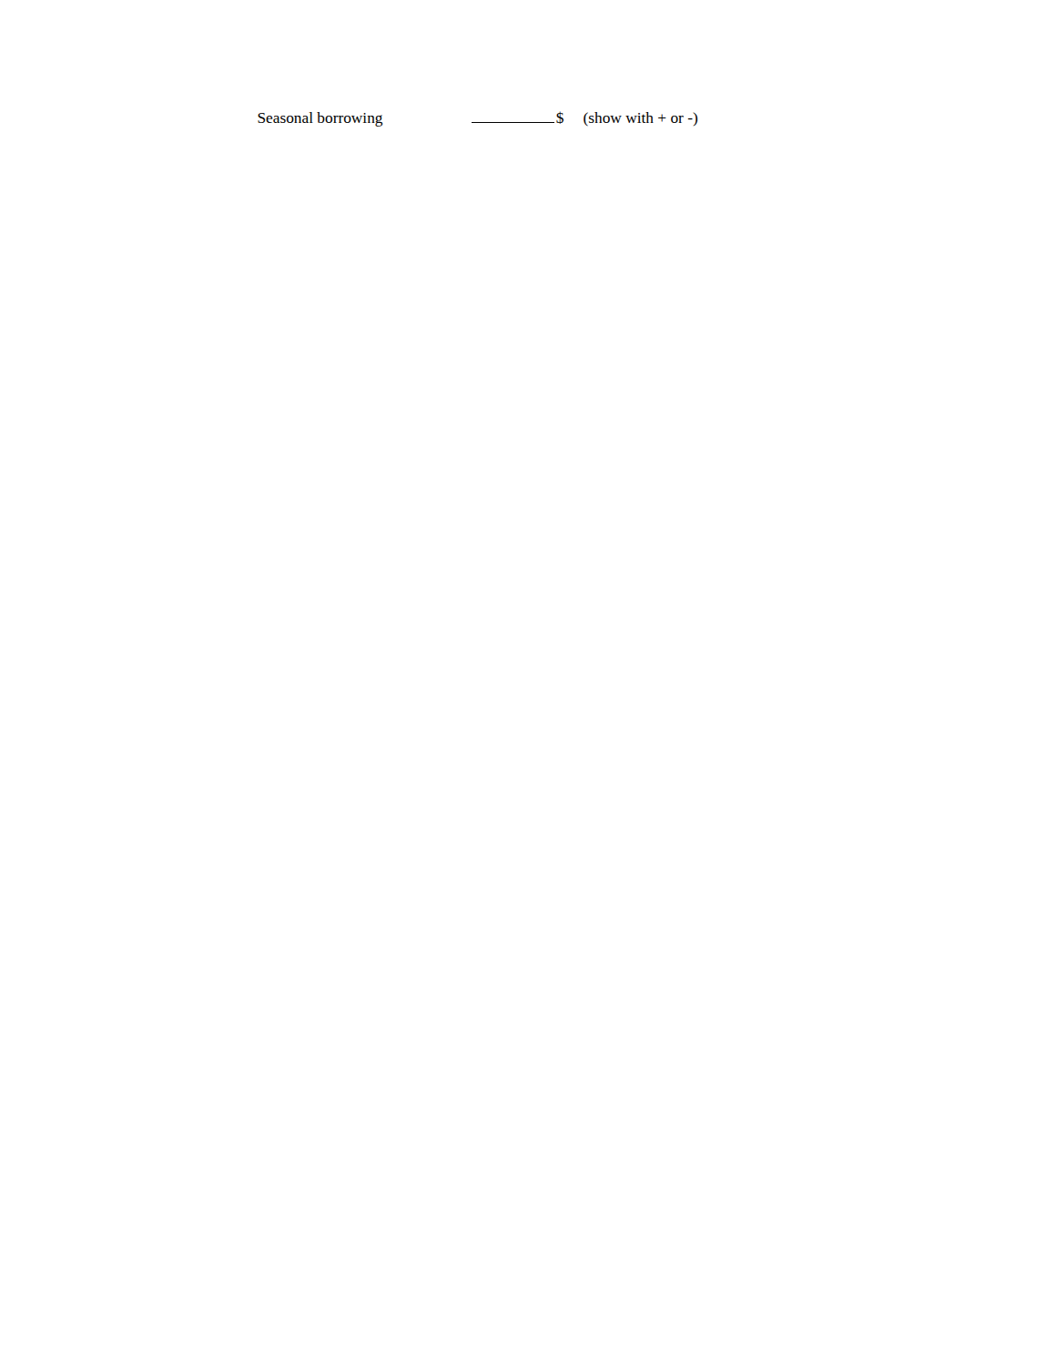Seasonal borrowing $(show with + or -)